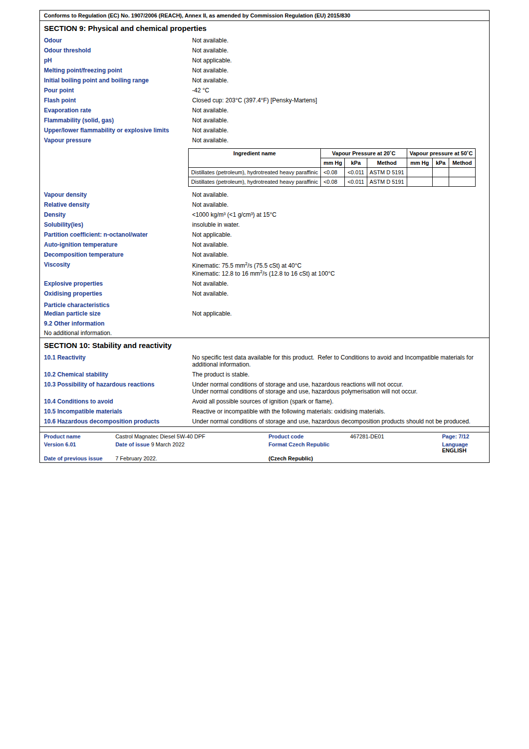Conforms to Regulation (EC) No. 1907/2006 (REACH), Annex II, as amended by Commission Regulation (EU) 2015/830
SECTION 9: Physical and chemical properties
| Odour | Not available. |
| Odour threshold | Not available. |
| pH | Not applicable. |
| Melting point/freezing point | Not available. |
| Initial boiling point and boiling range | Not available. |
| Pour point | -42 °C |
| Flash point | Closed cup: 203°C (397.4°F) [Pensky-Martens] |
| Evaporation rate | Not available. |
| Flammability (solid, gas) | Not available. |
| Upper/lower flammability or explosive limits | Not available. |
| Vapour pressure | Not available. |
| Ingredient name | Vapour Pressure at 20˚C | Vapour pressure at 50˚C |
| --- | --- | --- |
| mm Hg | kPa | Method | mm Hg | kPa | Method |
| Distillates (petroleum), hydrotreated heavy paraffinic | <0.08 | <0.011 | ASTM D 5191 | | | |
| Distillates (petroleum), hydrotreated heavy paraffinic | <0.08 | <0.011 | ASTM D 5191 | | | |
| Vapour density | Not available. |
| Relative density | Not available. |
| Density | <1000 kg/m³ (<1 g/cm³) at 15°C |
| Solubility(ies) | insoluble in water. |
| Partition coefficient: n-octanol/water | Not applicable. |
| Auto-ignition temperature | Not available. |
| Decomposition temperature | Not available. |
| Viscosity | Kinematic: 75.5 mm 2 /s (75.5 cSt) at 40°C Kinematic: 12.8 to 16 mm 2 /s (12.8 to 16 cSt) at 100°C |
| Explosive properties | Not available. |
| Oxidising properties | Not available. |
Particle characteristics
| Median particle size | Not applicable. |
| 9.2 Other information | |
No additional information.
SECTION 10: Stability and reactivity
| 10.1 Reactivity | No specific test data available for this product. Refer to Conditions to avoid and Incompatible materials for additional information. |
| 10.2 Chemical stability | The product is stable. |
| 10.3 Possibility of hazardous reactions | Under normal conditions of storage and use, hazardous reactions will not occur. Under normal conditions of storage and use, hazardous polymerisation will not occur. |
| 10.4 Conditions to avoid | Avoid all possible sources of ignition (spark or flame). |
| 10.5 Incompatible materials | Reactive or incompatible with the following materials: oxidising materials. |
| 10.6 Hazardous decomposition products | Under normal conditions of storage and use, hazardous decomposition products should not be produced. |
| Product name | Castrol Magnatec Diesel 5W-40 DPF | Product code | 467281-DE01 | Page: 7/12 |
| Version 6.01 | Date of issue 9 March 2022 | Format Czech Republic | | Language ENGLISH |
| Date of previous issue | 7 February 2022. | (Czech Republic) | | |